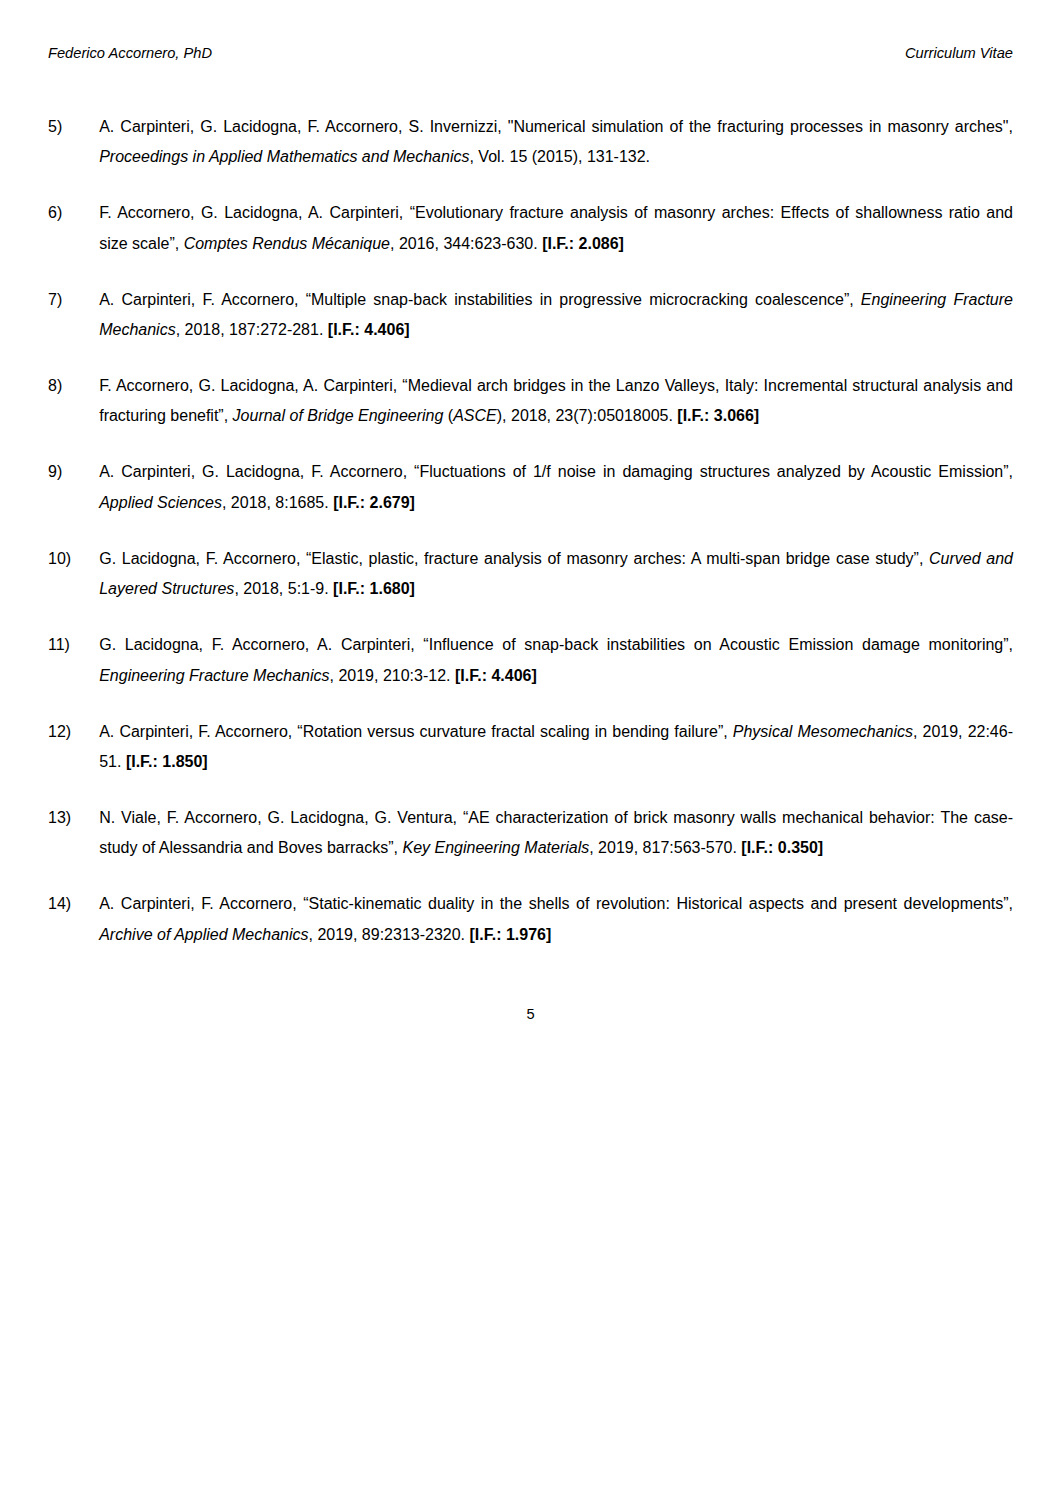Federico Accornero, PhD Curriculum Vitae
5) A. Carpinteri, G. Lacidogna, F. Accornero, S. Invernizzi, "Numerical simulation of the fracturing processes in masonry arches", Proceedings in Applied Mathematics and Mechanics, Vol. 15 (2015), 131-132.
6) F. Accornero, G. Lacidogna, A. Carpinteri, “Evolutionary fracture analysis of masonry arches: Effects of shallowness ratio and size scale”, Comptes Rendus Mécanique, 2016, 344:623-630. [I.F.: 2.086]
7) A. Carpinteri, F. Accornero, “Multiple snap-back instabilities in progressive microcracking coalescence”, Engineering Fracture Mechanics, 2018, 187:272-281. [I.F.: 4.406]
8) F. Accornero, G. Lacidogna, A. Carpinteri, “Medieval arch bridges in the Lanzo Valleys, Italy: Incremental structural analysis and fracturing benefit”, Journal of Bridge Engineering (ASCE), 2018, 23(7):05018005. [I.F.: 3.066]
9) A. Carpinteri, G. Lacidogna, F. Accornero, “Fluctuations of 1/f noise in damaging structures analyzed by Acoustic Emission”, Applied Sciences, 2018, 8:1685. [I.F.: 2.679]
10) G. Lacidogna, F. Accornero, “Elastic, plastic, fracture analysis of masonry arches: A multi-span bridge case study”, Curved and Layered Structures, 2018, 5:1-9. [I.F.: 1.680]
11) G. Lacidogna, F. Accornero, A. Carpinteri, “Influence of snap-back instabilities on Acoustic Emission damage monitoring”, Engineering Fracture Mechanics, 2019, 210:3-12. [I.F.: 4.406]
12) A. Carpinteri, F. Accornero, “Rotation versus curvature fractal scaling in bending failure”, Physical Mesomechanics, 2019, 22:46-51. [I.F.: 1.850]
13) N. Viale, F. Accornero, G. Lacidogna, G. Ventura, “AE characterization of brick masonry walls mechanical behavior: The case-study of Alessandria and Boves barracks”, Key Engineering Materials, 2019, 817:563-570. [I.F.: 0.350]
14) A. Carpinteri, F. Accornero, “Static-kinematic duality in the shells of revolution: Historical aspects and present developments”, Archive of Applied Mechanics, 2019, 89:2313-2320. [I.F.: 1.976]
5